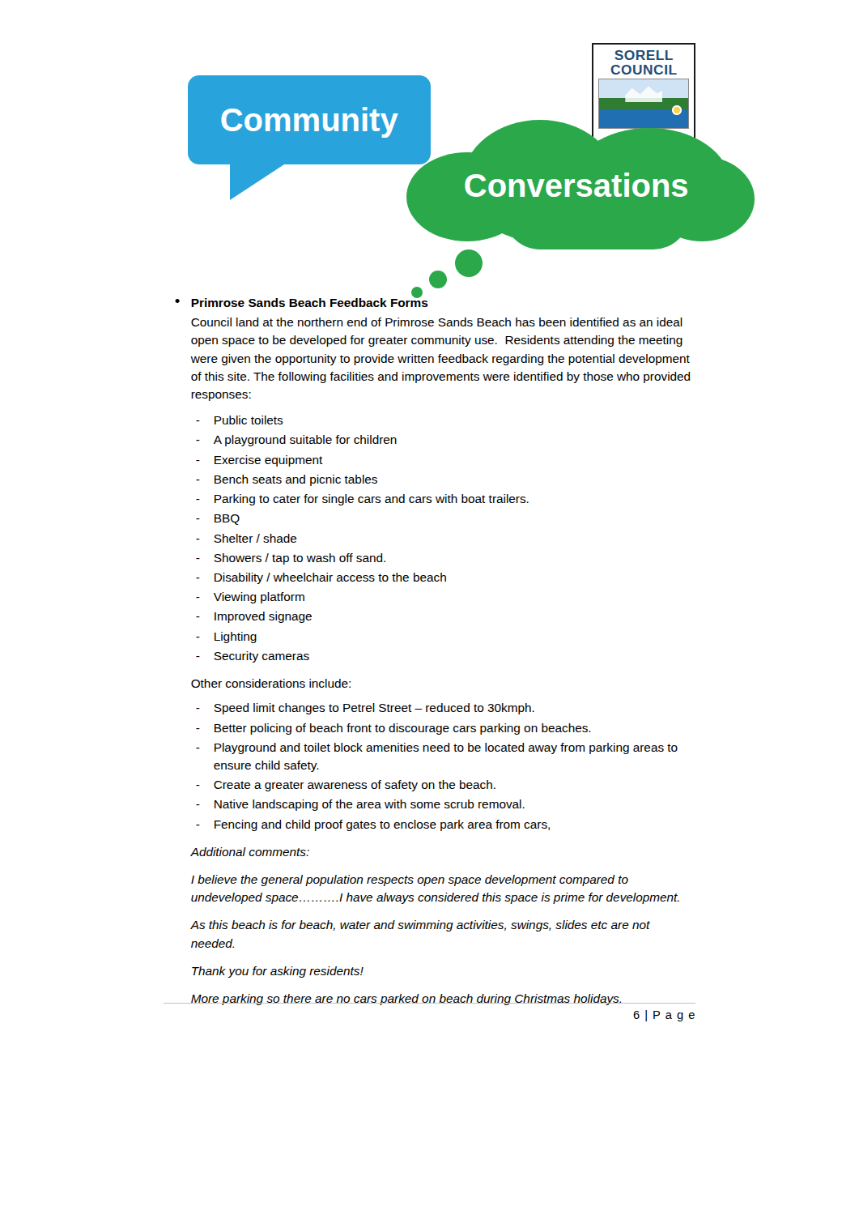SORELL
COUNCIL
1862
Community
Conversations
Primrose Sands Beach Feedback Forms
Council land at the northern end of Primrose Sands Beach has been identified as an ideal open space to be developed for greater community use. Residents attending the meeting were given the opportunity to provide written feedback regarding the potential development of this site. The following facilities and improvements were identified by those who provided responses:
Public toilets
A playground suitable for children
Exercise equipment
Bench seats and picnic tables
Parking to cater for single cars and cars with boat trailers.
BBQ
Shelter / shade
Showers / tap to wash off sand.
Disability / wheelchair access to the beach
Viewing platform
Improved signage
Lighting
Security cameras
Other considerations include:
Speed limit changes to Petrel Street – reduced to 30kmph.
Better policing of beach front to discourage cars parking on beaches.
Playground and toilet block amenities need to be located away from parking areas to ensure child safety.
Create a greater awareness of safety on the beach.
Native landscaping of the area with some scrub removal.
Fencing and child proof gates to enclose park area from cars,
Additional comments:
I believe the general population respects open space development compared to undeveloped space……….I have always considered this space is prime for development.
As this beach is for beach, water and swimming activities, swings, slides etc are not needed.
Thank you for asking residents!
More parking so there are no cars parked on beach during Christmas holidays.
6 | P a g e